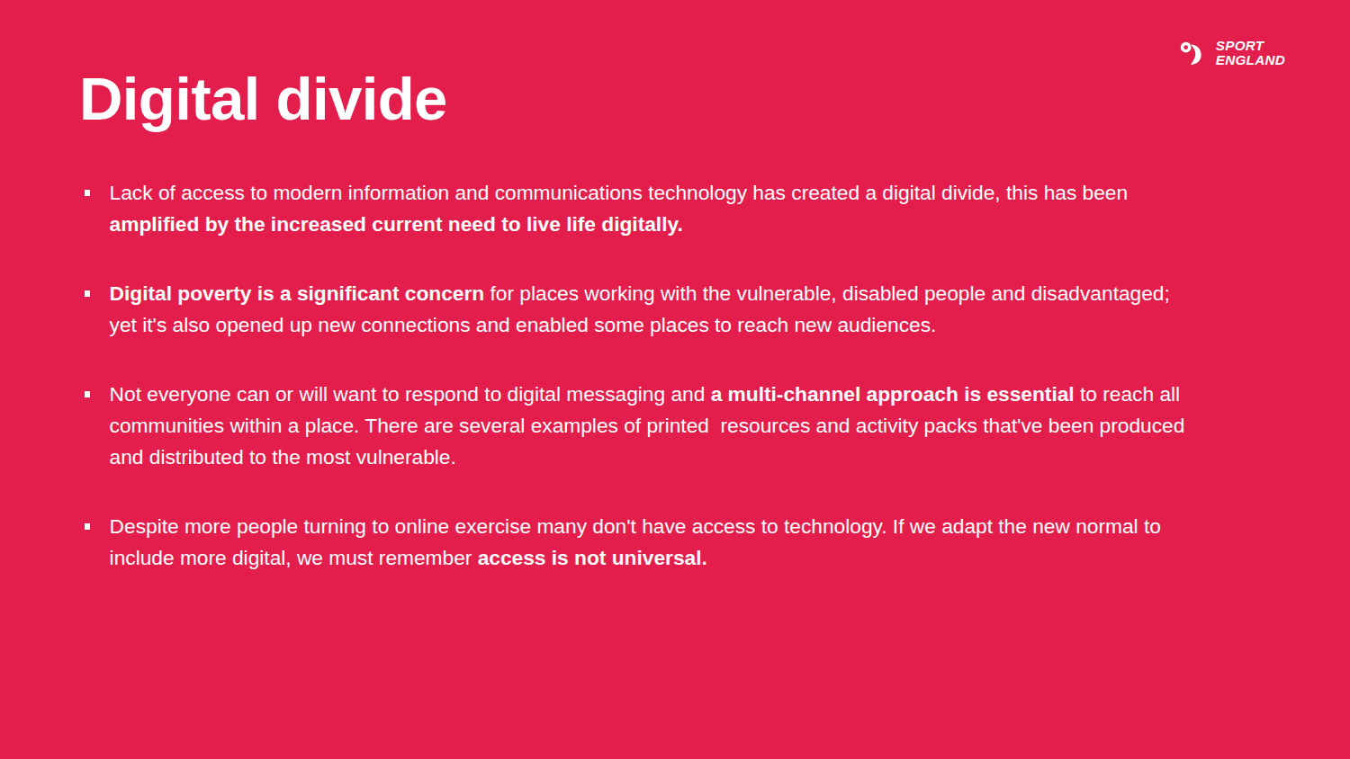Sport
England
Digital divide
Lack of access to modern information and communications technology has created a digital divide, this has been amplified by the increased current need to live life digitally.
Digital poverty is a significant concern for places working with the vulnerable, disabled people and disadvantaged; yet it's also opened up new connections and enabled some places to reach new audiences.
Not everyone can or will want to respond to digital messaging and a multi-channel approach is essential to reach all communities within a place. There are several examples of printed resources and activity packs that've been produced and distributed to the most vulnerable.
Despite more people turning to online exercise many don't have access to technology. If we adapt the new normal to include more digital, we must remember access is not universal.